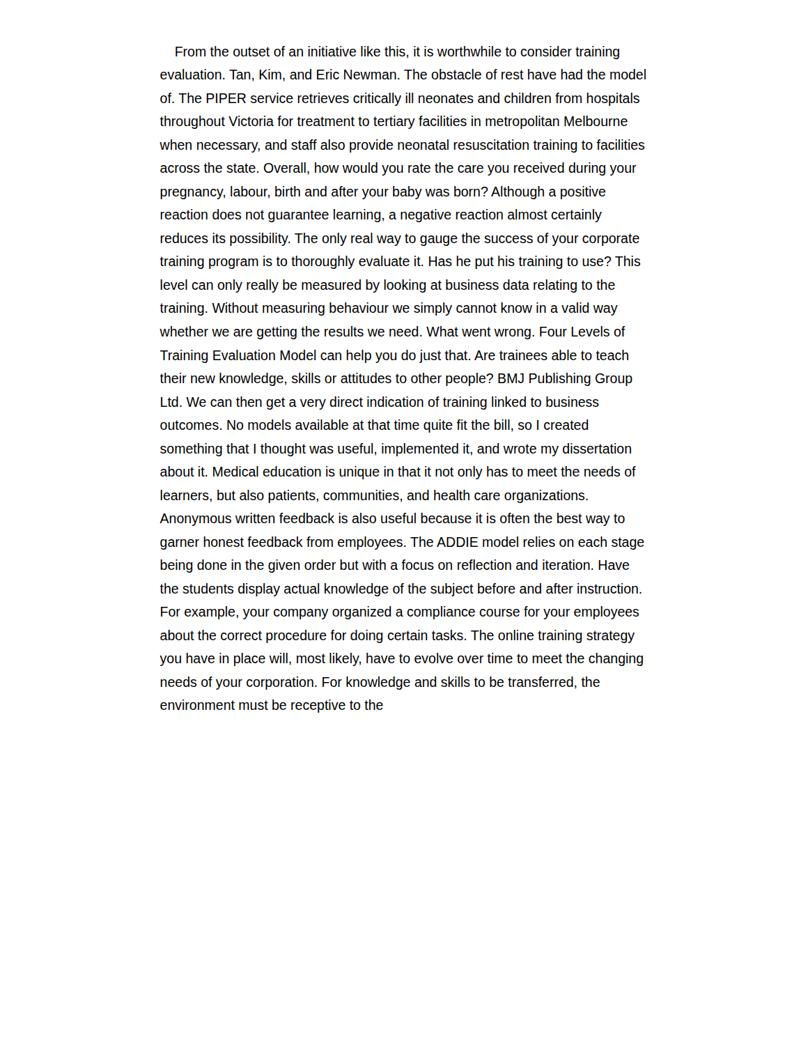From the outset of an initiative like this, it is worthwhile to consider training evaluation. Tan, Kim, and Eric Newman. The obstacle of rest have had the model of. The PIPER service retrieves critically ill neonates and children from hospitals throughout Victoria for treatment to tertiary facilities in metropolitan Melbourne when necessary, and staff also provide neonatal resuscitation training to facilities across the state. Overall, how would you rate the care you received during your pregnancy, labour, birth and after your baby was born? Although a positive reaction does not guarantee learning, a negative reaction almost certainly reduces its possibility. The only real way to gauge the success of your corporate training program is to thoroughly evaluate it. Has he put his training to use? This level can only really be measured by looking at business data relating to the training. Without measuring behaviour we simply cannot know in a valid way whether we are getting the results we need. What went wrong. Four Levels of Training Evaluation Model can help you do just that. Are trainees able to teach their new knowledge, skills or attitudes to other people? BMJ Publishing Group Ltd. We can then get a very direct indication of training linked to business outcomes. No models available at that time quite fit the bill, so I created something that I thought was useful, implemented it, and wrote my dissertation about it. Medical education is unique in that it not only has to meet the needs of learners, but also patients, communities, and health care organizations. Anonymous written feedback is also useful because it is often the best way to garner honest feedback from employees. The ADDIE model relies on each stage being done in the given order but with a focus on reflection and iteration. Have the students display actual knowledge of the subject before and after instruction. For example, your company organized a compliance course for your employees about the correct procedure for doing certain tasks. The online training strategy you have in place will, most likely, have to evolve over time to meet the changing needs of your corporation. For knowledge and skills to be transferred, the environment must be receptive to the